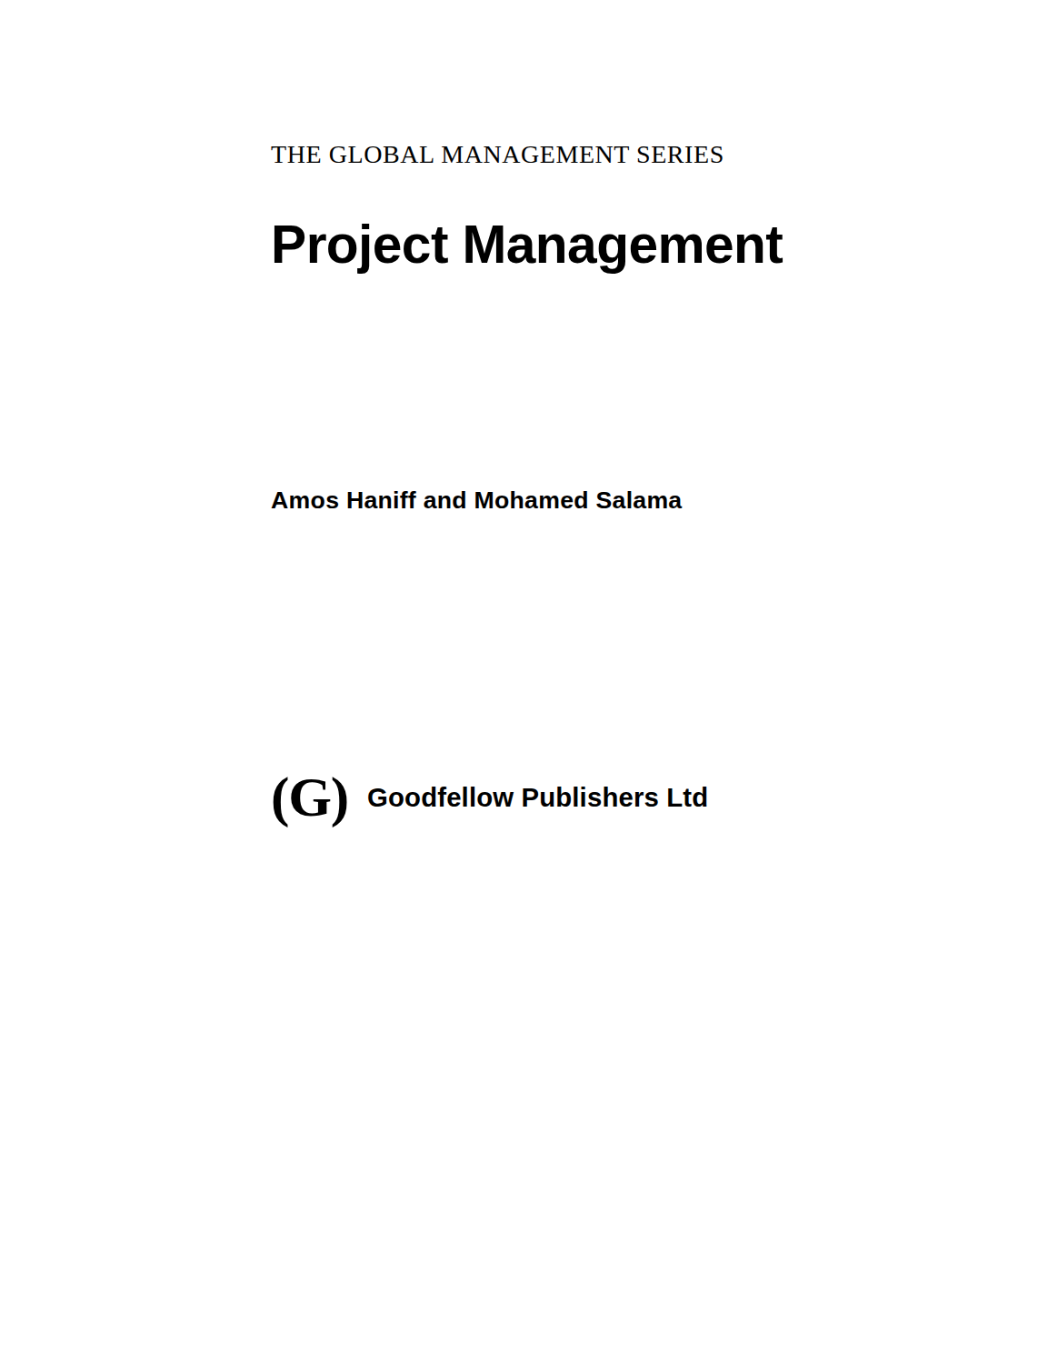THE GLOBAL MANAGEMENT SERIES
Project Management
Amos Haniff and Mohamed Salama
(G) Goodfellow Publishers Ltd